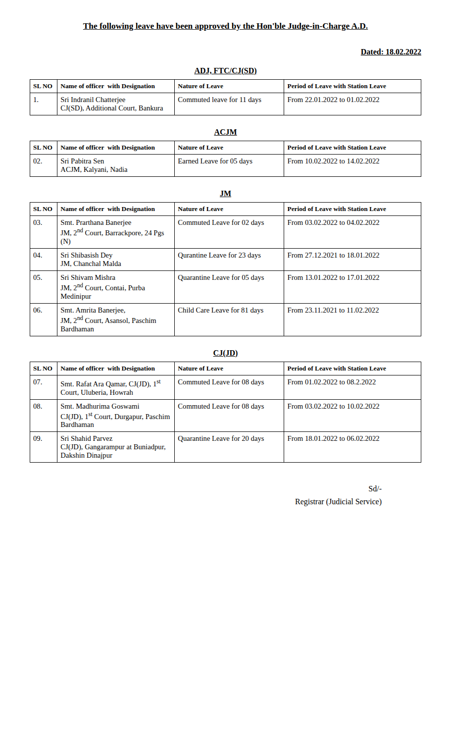The following leave have been approved by the Hon'ble Judge-in-Charge A.D.
Dated: 18.02.2022
ADJ, FTC/CJ(SD)
| SL NO | Name of officer with Designation | Nature of Leave | Period of Leave with Station Leave |
| --- | --- | --- | --- |
| 1. | Sri Indranil Chatterjee CJ(SD), Additional Court, Bankura | Commuted leave for 11 days | From 22.01.2022 to 01.02.2022 |
ACJM
| SL NO | Name of officer with Designation | Nature of Leave | Period of Leave with Station Leave |
| --- | --- | --- | --- |
| 02. | Sri Pabitra Sen ACJM, Kalyani, Nadia | Earned Leave for 05 days | From 10.02.2022 to 14.02.2022 |
JM
| SL NO | Name of officer with Designation | Nature of Leave | Period of Leave with Station Leave |
| --- | --- | --- | --- |
| 03. | Smt. Prarthana Banerjee JM, 2 nd Court, Barrackpore, 24 Pgs (N) | Commuted Leave for 02 days | From 03.02.2022 to 04.02.2022 |
| 04. | Sri Shibasish Dey JM, Chanchal Malda | Qurantine Leave for 23 days | From 27.12.2021 to 18.01.2022 |
| 05. | Sri Shivam Mishra JM, 2 nd Court, Contai, Purba Medinipur | Quarantine Leave for 05 days | From 13.01.2022 to 17.01.2022 |
| 06. | Smt. Amrita Banerjee, JM, 2 nd Court, Asansol, Paschim Bardhaman | Child Care Leave for 81 days | From 23.11.2021 to 11.02.2022 |
CJ(JD)
| SL NO | Name of officer with Designation | Nature of Leave | Period of Leave with Station Leave |
| --- | --- | --- | --- |
| 07. | Smt. Rafat Ara Qamar, CJ(JD), 1 st Court, Uluberia, Howrah | Commuted Leave for 08 days | From 01.02.2022 to 08.2.2022 |
| 08. | Smt. Madhurima Goswami CJ(JD), 1 st Court, Durgapur, Paschim Bardhaman | Commuted Leave for 08 days | From 03.02.2022 to 10.02.2022 |
| 09. | Sri Shahid Parvez CJ(JD), Gangarampur at Buniadpur, Dakshin Dinajpur | Quarantine Leave for 20 days | From 18.01.2022 to 06.02.2022 |
Sd/-
Registrar (Judicial Service)